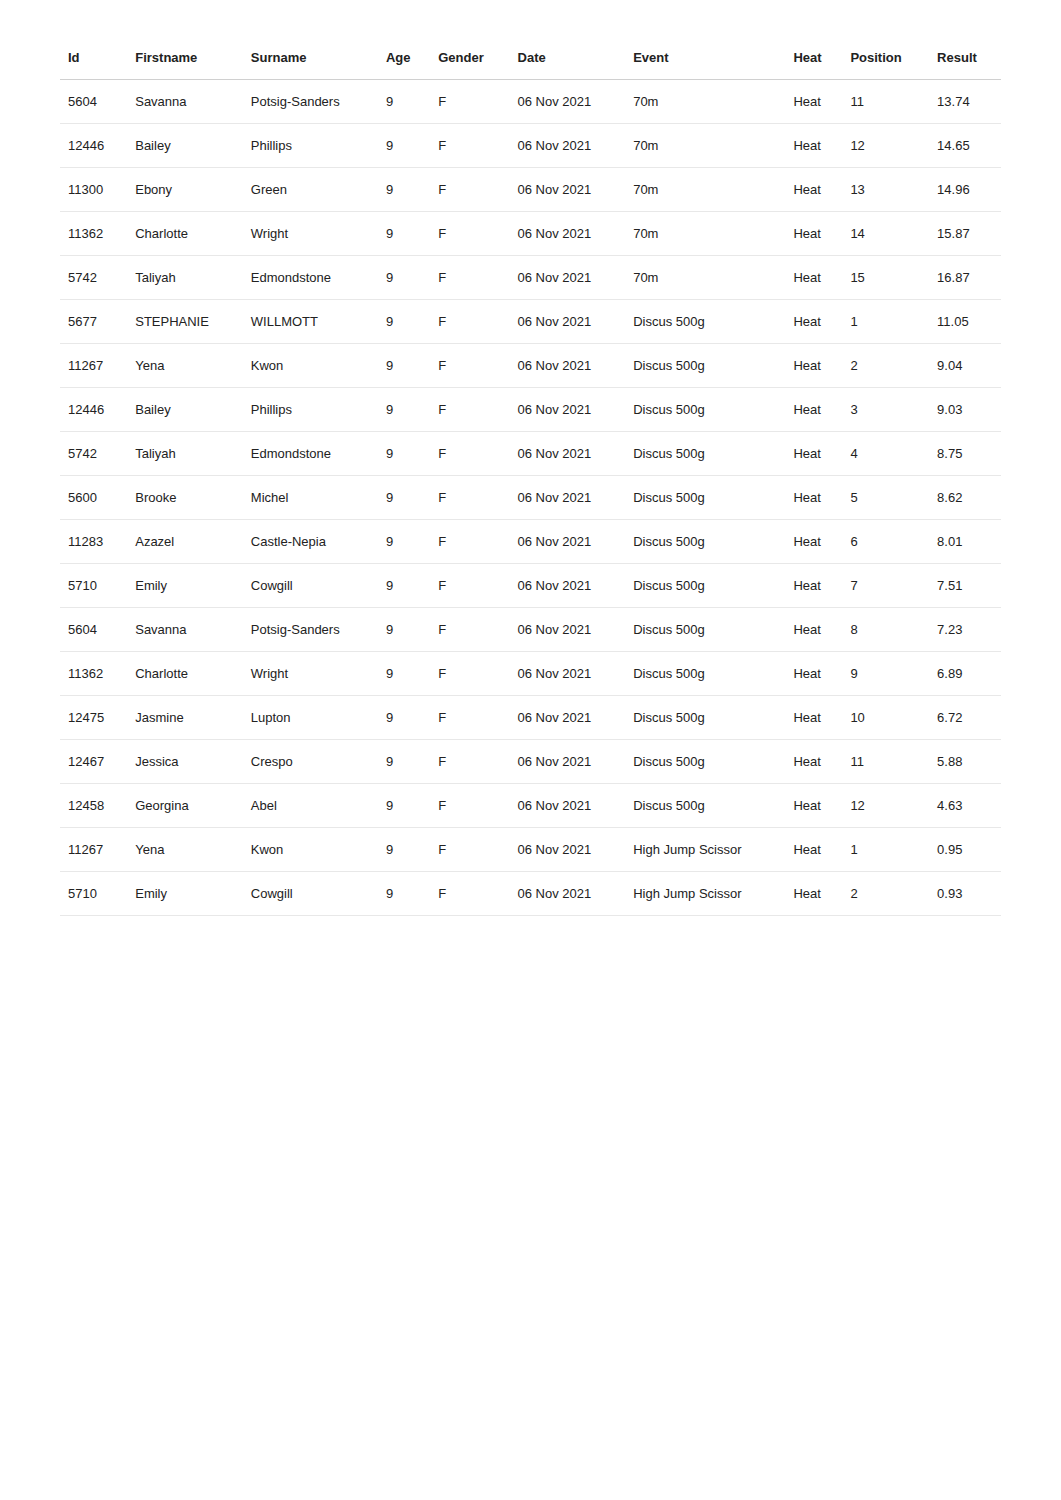| Id | Firstname | Surname | Age | Gender | Date | Event | Heat | Position | Result |
| --- | --- | --- | --- | --- | --- | --- | --- | --- | --- |
| 5604 | Savanna | Potsig-Sanders | 9 | F | 06 Nov 2021 | 70m | Heat | 11 | 13.74 |
| 12446 | Bailey | Phillips | 9 | F | 06 Nov 2021 | 70m | Heat | 12 | 14.65 |
| 11300 | Ebony | Green | 9 | F | 06 Nov 2021 | 70m | Heat | 13 | 14.96 |
| 11362 | Charlotte | Wright | 9 | F | 06 Nov 2021 | 70m | Heat | 14 | 15.87 |
| 5742 | Taliyah | Edmondstone | 9 | F | 06 Nov 2021 | 70m | Heat | 15 | 16.87 |
| 5677 | STEPHANIE | WILLMOTT | 9 | F | 06 Nov 2021 | Discus 500g | Heat | 1 | 11.05 |
| 11267 | Yena | Kwon | 9 | F | 06 Nov 2021 | Discus 500g | Heat | 2 | 9.04 |
| 12446 | Bailey | Phillips | 9 | F | 06 Nov 2021 | Discus 500g | Heat | 3 | 9.03 |
| 5742 | Taliyah | Edmondstone | 9 | F | 06 Nov 2021 | Discus 500g | Heat | 4 | 8.75 |
| 5600 | Brooke | Michel | 9 | F | 06 Nov 2021 | Discus 500g | Heat | 5 | 8.62 |
| 11283 | Azazel | Castle-Nepia | 9 | F | 06 Nov 2021 | Discus 500g | Heat | 6 | 8.01 |
| 5710 | Emily | Cowgill | 9 | F | 06 Nov 2021 | Discus 500g | Heat | 7 | 7.51 |
| 5604 | Savanna | Potsig-Sanders | 9 | F | 06 Nov 2021 | Discus 500g | Heat | 8 | 7.23 |
| 11362 | Charlotte | Wright | 9 | F | 06 Nov 2021 | Discus 500g | Heat | 9 | 6.89 |
| 12475 | Jasmine | Lupton | 9 | F | 06 Nov 2021 | Discus 500g | Heat | 10 | 6.72 |
| 12467 | Jessica | Crespo | 9 | F | 06 Nov 2021 | Discus 500g | Heat | 11 | 5.88 |
| 12458 | Georgina | Abel | 9 | F | 06 Nov 2021 | Discus 500g | Heat | 12 | 4.63 |
| 11267 | Yena | Kwon | 9 | F | 06 Nov 2021 | High Jump Scissor | Heat | 1 | 0.95 |
| 5710 | Emily | Cowgill | 9 | F | 06 Nov 2021 | High Jump Scissor | Heat | 2 | 0.93 |